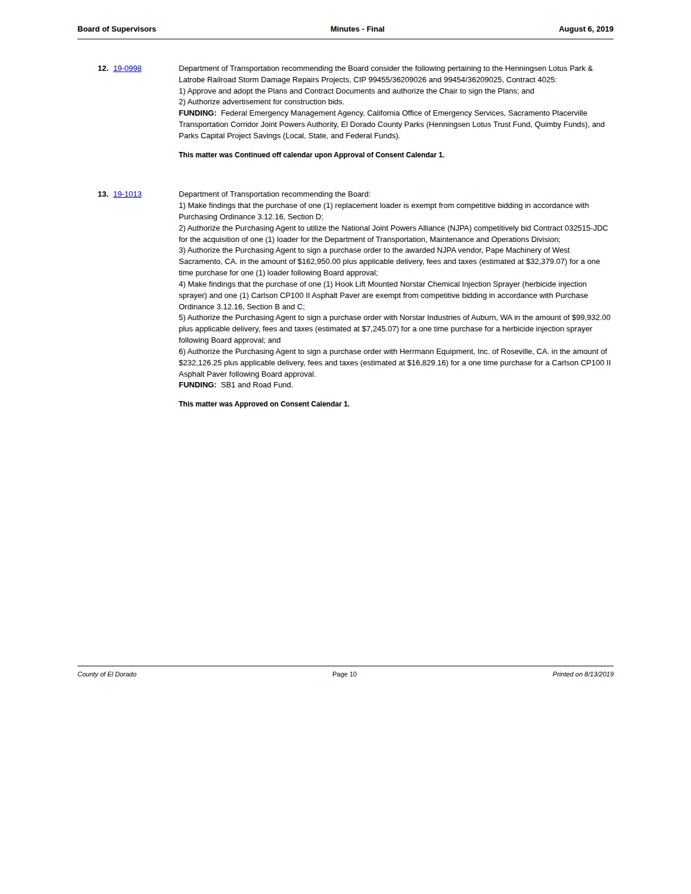Board of Supervisors
Minutes - Final
August 6, 2019
12.
19-0998
Department of Transportation recommending the Board consider the following pertaining to the Henningsen Lotus Park & Latrobe Railroad Storm Damage Repairs Projects, CIP 99455/36209026 and 99454/36209025, Contract 4025:
1) Approve and adopt the Plans and Contract Documents and authorize the Chair to sign the Plans; and
2) Authorize advertisement for construction bids.
FUNDING: Federal Emergency Management Agency, California Office of Emergency Services, Sacramento Placerville Transportation Corridor Joint Powers Authority, El Dorado County Parks (Henningsen Lotus Trust Fund, Quimby Funds), and Parks Capital Project Savings (Local, State, and Federal Funds).
This matter was Continued off calendar upon Approval of Consent Calendar 1.
13.
19-1013
Department of Transportation recommending the Board:
1) Make findings that the purchase of one (1) replacement loader is exempt from competitive bidding in accordance with Purchasing Ordinance 3.12.16, Section D;
2) Authorize the Purchasing Agent to utilize the National Joint Powers Alliance (NJPA) competitively bid Contract 032515-JDC for the acquisition of one (1) loader for the Department of Transportation, Maintenance and Operations Division;
3) Authorize the Purchasing Agent to sign a purchase order to the awarded NJPA vendor, Pape Machinery of West Sacramento, CA. in the amount of $162,950.00 plus applicable delivery, fees and taxes (estimated at $32,379.07) for a one time purchase for one (1) loader following Board approval;
4) Make findings that the purchase of one (1) Hook Lift Mounted Norstar Chemical Injection Sprayer (herbicide injection sprayer) and one (1) Carlson CP100 II Asphalt Paver are exempt from competitive bidding in accordance with Purchase Ordinance 3.12.16, Section B and C;
5) Authorize the Purchasing Agent to sign a purchase order with Norstar Industries of Auburn, WA in the amount of $99,932.00 plus applicable delivery, fees and taxes (estimated at $7,245.07) for a one time purchase for a herbicide injection sprayer following Board approval; and
6) Authorize the Purchasing Agent to sign a purchase order with Herrmann Equipment, Inc. of Roseville, CA. in the amount of $232,126.25 plus applicable delivery, fees and taxes (estimated at $16,829.16) for a one time purchase for a Carlson CP100 II Asphalt Paver following Board approval.
FUNDING: SB1 and Road Fund.
This matter was Approved on Consent Calendar 1.
County of El Dorado
Page 10
Printed on 8/13/2019